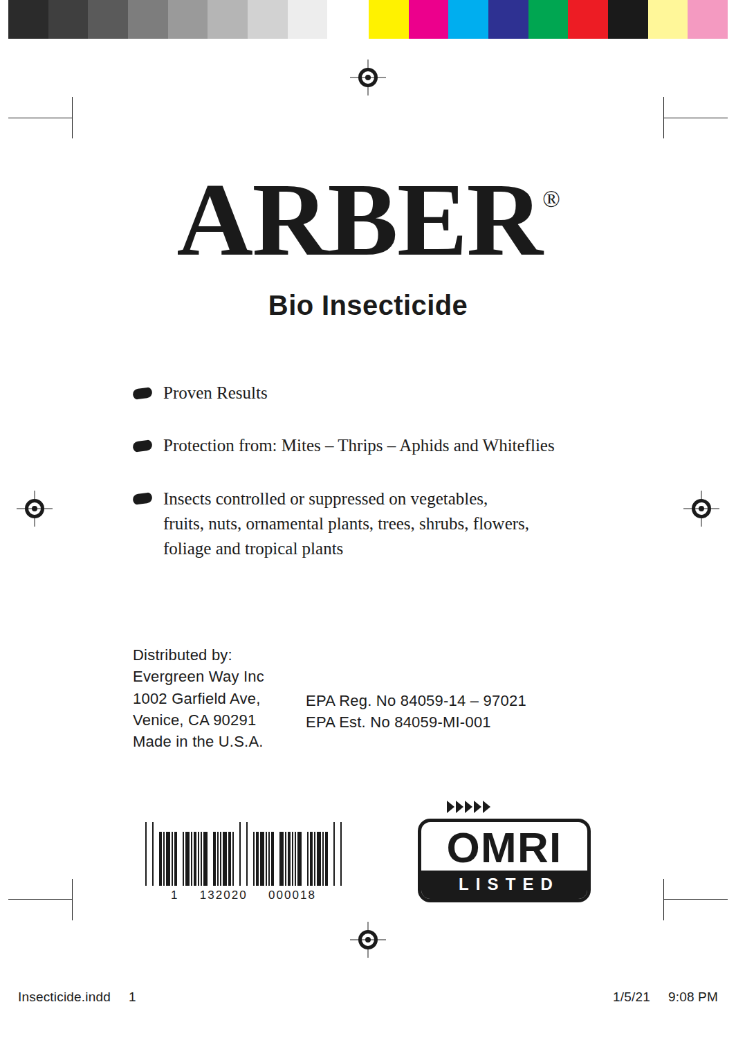ARBER®
Bio Insecticide
Proven Results
Protection from: Mites – Thrips – Aphids and Whiteflies
Insects controlled or suppressed on vegetables,
fruits, nuts, ornamental plants, trees, shrubs, flowers,
foliage and tropical plants
Distributed by:
Evergreen Way Inc
1002 Garfield Ave,
Venice, CA 90291
Made in the U.S.A.
EPA Reg. No 84059-14 – 97021
EPA Est. No 84059-MI-001
1132020000018
OMRI
LISTED
Insecticide.indd1
1/5/219:08 PM